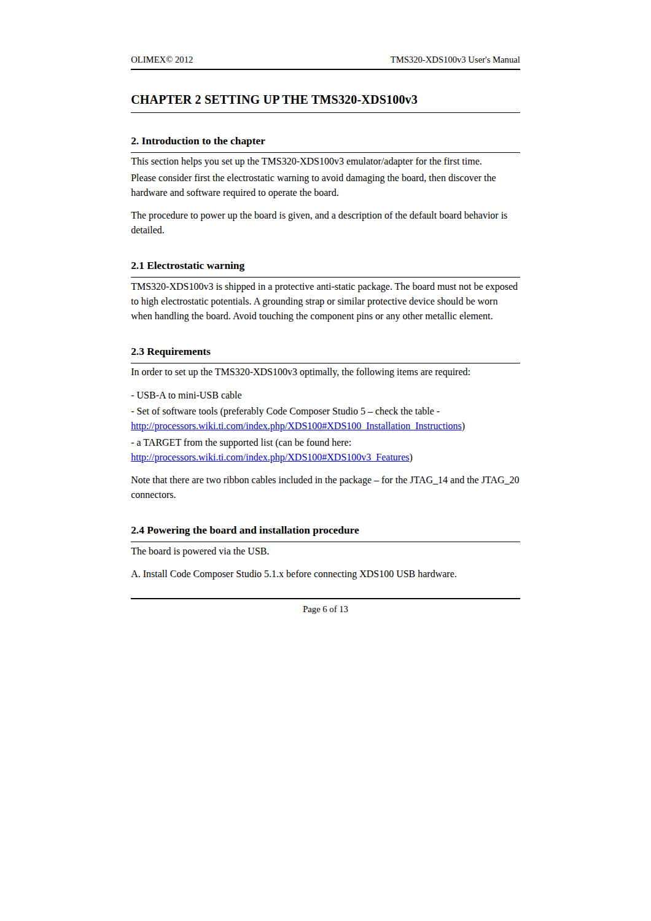OLIMEX© 2012
TMS320-XDS100v3 User's Manual
CHAPTER 2 SETTING UP THE TMS320-XDS100v3
2. Introduction to the chapter
This section helps you set up the TMS320-XDS100v3 emulator/adapter for the first time.
Please consider first the electrostatic warning to avoid damaging the board, then discover the hardware and software required to operate the board.
The procedure to power up the board is given, and a description of the default board behavior is detailed.
2.1 Electrostatic warning
TMS320-XDS100v3 is shipped in a protective anti-static package. The board must not be exposed to high electrostatic potentials. A grounding strap or similar protective device should be worn when handling the board. Avoid touching the component pins or any other metallic element.
2.3 Requirements
In order to set up the TMS320-XDS100v3 optimally, the following items are required:
- USB-A to mini-USB cable
- Set of software tools (preferably Code Composer Studio 5 – check the table - http://processors.wiki.ti.com/index.php/XDS100#XDS100_Installation_Instructions)
- a TARGET from the supported list (can be found here: http://processors.wiki.ti.com/index.php/XDS100#XDS100v3_Features)
Note that there are two ribbon cables included in the package – for the JTAG_14 and the JTAG_20 connectors.
2.4 Powering the board and installation procedure
The board is powered via the USB.
A. Install Code Composer Studio 5.1.x before connecting XDS100 USB hardware.
Page 6 of 13